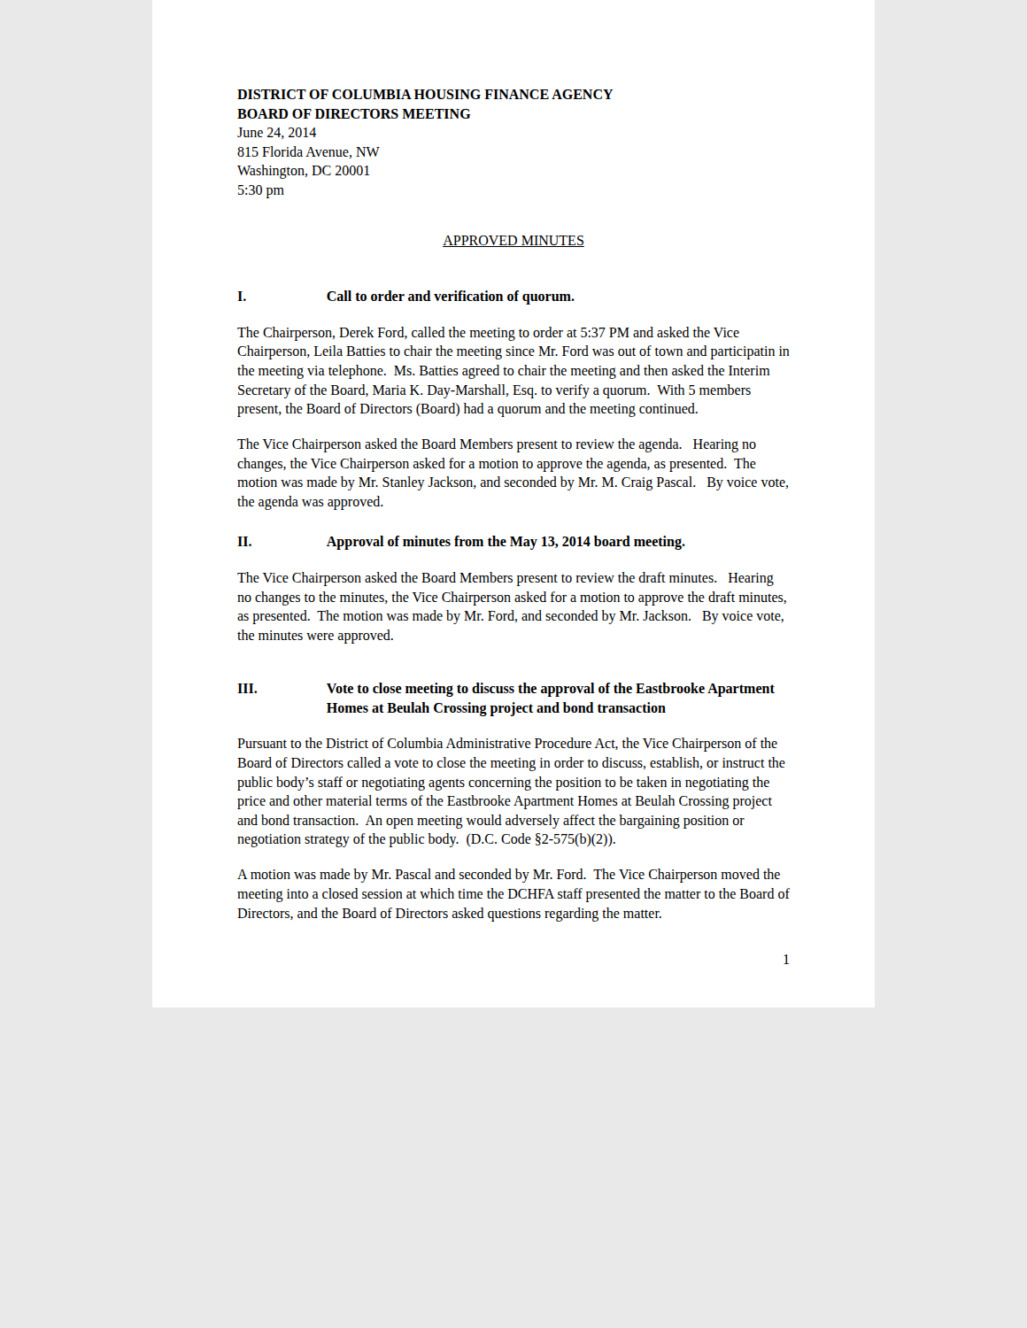DISTRICT OF COLUMBIA HOUSING FINANCE AGENCY
BOARD OF DIRECTORS MEETING
June 24, 2014
815 Florida Avenue, NW
Washington, DC 20001
5:30 pm
APPROVED MINUTES
I. Call to order and verification of quorum.
The Chairperson, Derek Ford, called the meeting to order at 5:37 PM and asked the Vice Chairperson, Leila Batties to chair the meeting since Mr. Ford was out of town and participatin in the meeting via telephone. Ms. Batties agreed to chair the meeting and then asked the Interim Secretary of the Board, Maria K. Day-Marshall, Esq. to verify a quorum. With 5 members present, the Board of Directors (Board) had a quorum and the meeting continued.
The Vice Chairperson asked the Board Members present to review the agenda. Hearing no changes, the Vice Chairperson asked for a motion to approve the agenda, as presented. The motion was made by Mr. Stanley Jackson, and seconded by Mr. M. Craig Pascal. By voice vote, the agenda was approved.
II. Approval of minutes from the May 13, 2014 board meeting.
The Vice Chairperson asked the Board Members present to review the draft minutes. Hearing no changes to the minutes, the Vice Chairperson asked for a motion to approve the draft minutes, as presented. The motion was made by Mr. Ford, and seconded by Mr. Jackson. By voice vote, the minutes were approved.
III. Vote to close meeting to discuss the approval of the Eastbrooke Apartment Homes at Beulah Crossing project and bond transaction
Pursuant to the District of Columbia Administrative Procedure Act, the Vice Chairperson of the Board of Directors called a vote to close the meeting in order to discuss, establish, or instruct the public body’s staff or negotiating agents concerning the position to be taken in negotiating the price and other material terms of the Eastbrooke Apartment Homes at Beulah Crossing project and bond transaction. An open meeting would adversely affect the bargaining position or negotiation strategy of the public body. (D.C. Code §2-575(b)(2)).
A motion was made by Mr. Pascal and seconded by Mr. Ford. The Vice Chairperson moved the meeting into a closed session at which time the DCHFA staff presented the matter to the Board of Directors, and the Board of Directors asked questions regarding the matter.
1